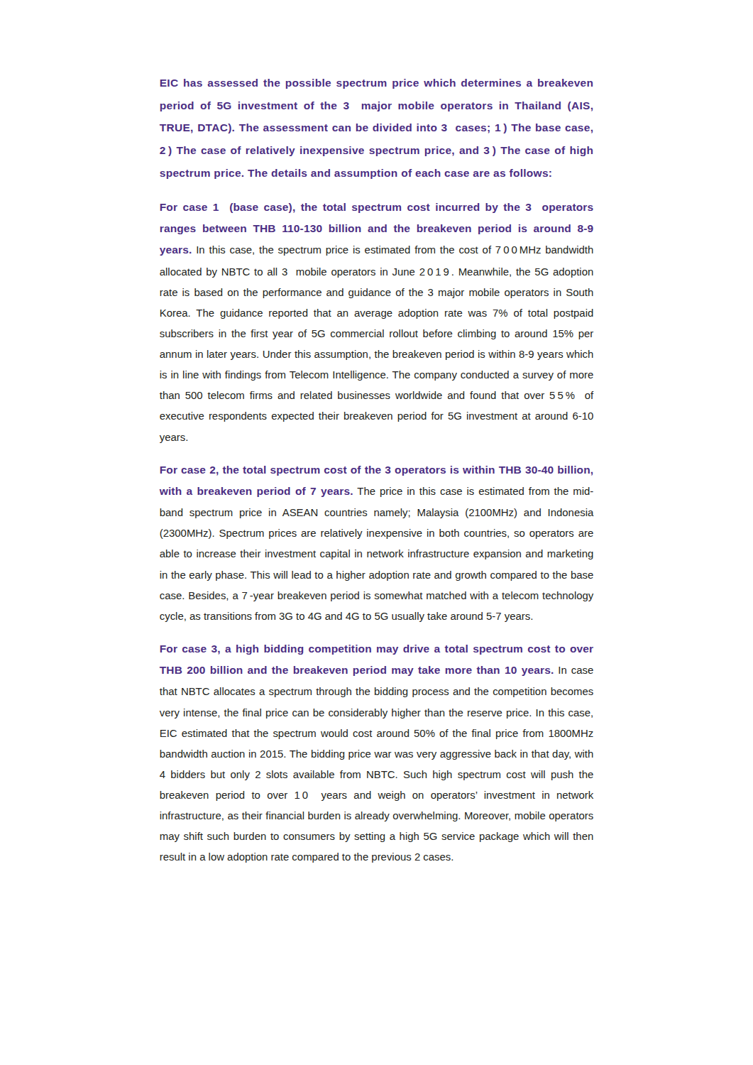EIC has assessed the possible spectrum price which determines a breakeven period of 5G investment of the 3 major mobile operators in Thailand (AIS, TRUE, DTAC). The assessment can be divided into 3 cases; 1 ) The base case, 2 ) The case of relatively inexpensive spectrum price, and 3 ) The case of high spectrum price. The details and assumption of each case are as follows:
For case 1 (base case), the total spectrum cost incurred by the 3 operators ranges between THB 110-130 billion and the breakeven period is around 8-9 years. In this case, the spectrum price is estimated from the cost of 7 0 0 MHz bandwidth allocated by NBTC to all 3 mobile operators in June 2 0 1 9 . Meanwhile, the 5G adoption rate is based on the performance and guidance of the 3 major mobile operators in South Korea. The guidance reported that an average adoption rate was 7% of total postpaid subscribers in the first year of 5G commercial rollout before climbing to around 15% per annum in later years. Under this assumption, the breakeven period is within 8-9 years which is in line with findings from Telecom Intelligence. The company conducted a survey of more than 500 telecom firms and related businesses worldwide and found that over 5 5 % of executive respondents expected their breakeven period for 5G investment at around 6-10 years.
For case 2, the total spectrum cost of the 3 operators is within THB 30-40 billion, with a breakeven period of 7 years. The price in this case is estimated from the mid-band spectrum price in ASEAN countries namely; Malaysia (2100MHz) and Indonesia (2300MHz). Spectrum prices are relatively inexpensive in both countries, so operators are able to increase their investment capital in network infrastructure expansion and marketing in the early phase. This will lead to a higher adoption rate and growth compared to the base case. Besides, a 7 -year breakeven period is somewhat matched with a telecom technology cycle, as transitions from 3G to 4G and 4G to 5G usually take around 5-7 years.
For case 3, a high bidding competition may drive a total spectrum cost to over THB 200 billion and the breakeven period may take more than 10 years. In case that NBTC allocates a spectrum through the bidding process and the competition becomes very intense, the final price can be considerably higher than the reserve price. In this case, EIC estimated that the spectrum would cost around 50% of the final price from 1800MHz bandwidth auction in 2015. The bidding price war was very aggressive back in that day, with 4 bidders but only 2 slots available from NBTC. Such high spectrum cost will push the breakeven period to over 1 0 years and weigh on operators’ investment in network infrastructure, as their financial burden is already overwhelming. Moreover, mobile operators may shift such burden to consumers by setting a high 5G service package which will then result in a low adoption rate compared to the previous 2 cases.